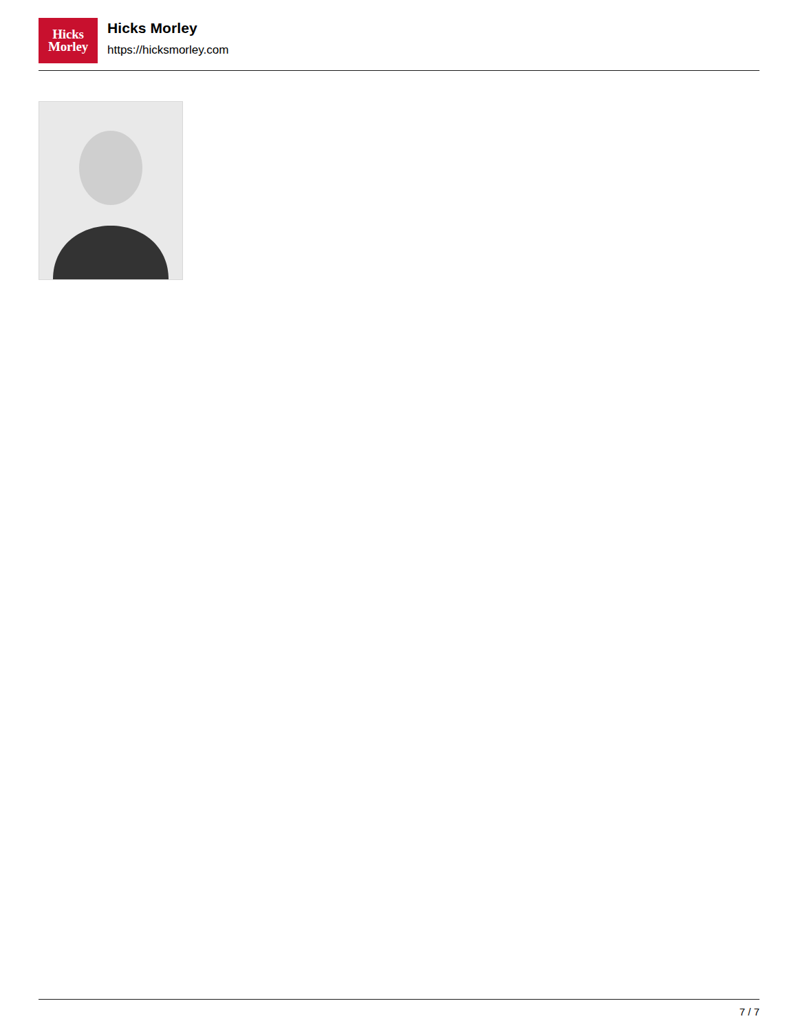Hicks Morley
Hicks Morley
https://hicksmorley.com
7 / 7